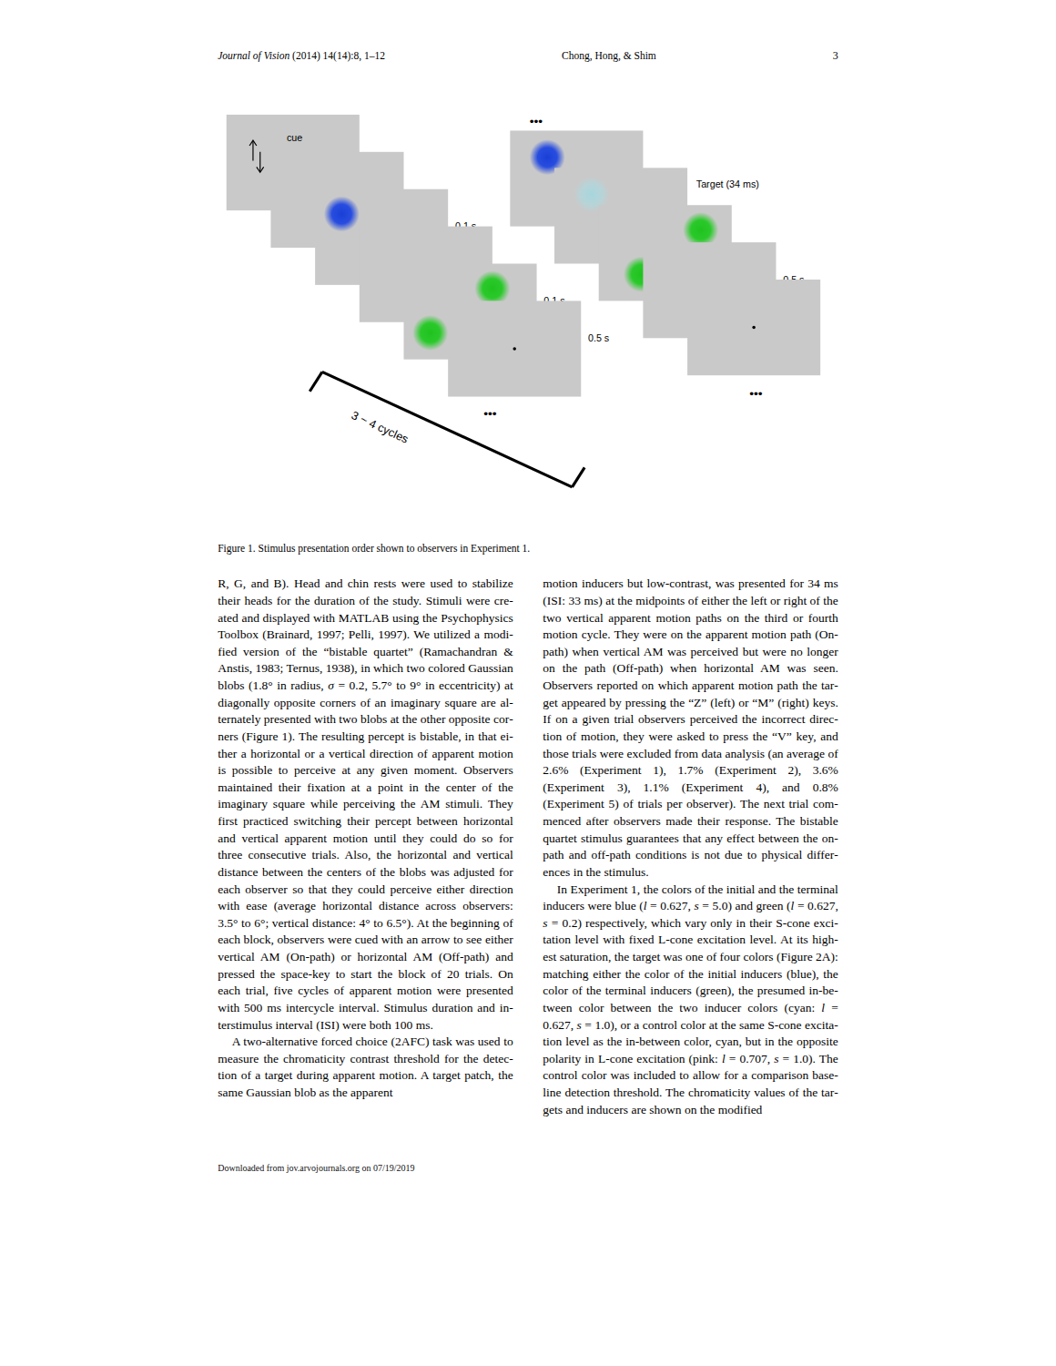Journal of Vision (2014) 14(14):8, 1–12 Chong, Hong, & Shim 3
cue 0.1 s 0.1 s 0.5 s ••• ••• Target (34 ms) 0.1 s 0.5 s ••• 3 ~ 4 cycles
Figure 1. Stimulus presentation order shown to observers in Experiment 1.
R, G, and B). Head and chin rests were used to stabilize their heads for the duration of the study. Stimuli were created and displayed with MATLAB using the Psychophysics Toolbox (Brainard, 1997; Pelli, 1997). We utilized a modified version of the “bistable quartet” (Ramachandran & Anstis, 1983; Ternus, 1938), in which two colored Gaussian blobs (1.8° in radius, σ = 0.2, 5.7° to 9° in eccentricity) at diagonally opposite corners of an imaginary square are alternately presented with two blobs at the other opposite corners (Figure 1). The resulting percept is bistable, in that either a horizontal or a vertical direction of apparent motion is possible to perceive at any given moment. Observers maintained their fixation at a point in the center of the imaginary square while perceiving the AM stimuli. They first practiced switching their percept between horizontal and vertical apparent motion until they could do so for three consecutive trials. Also, the horizontal and vertical distance between the centers of the blobs was adjusted for each observer so that they could perceive either direction with ease (average horizontal distance across observers: 3.5° to 6°; vertical distance: 4° to 6.5°). At the beginning of each block, observers were cued with an arrow to see either vertical AM (On-path) or horizontal AM (Off-path) and pressed the space-key to start the block of 20 trials. On each trial, five cycles of apparent motion were presented with 500 ms intercycle interval. Stimulus duration and interstimulus interval (ISI) were both 100 ms.
A two-alternative forced choice (2AFC) task was used to measure the chromaticity contrast threshold for the detection of a target during apparent motion. A target patch, the same Gaussian blob as the apparent
motion inducers but low-contrast, was presented for 34 ms (ISI: 33 ms) at the midpoints of either the left or right of the two vertical apparent motion paths on the third or fourth motion cycle. They were on the apparent motion path (On-path) when vertical AM was perceived but were no longer on the path (Off-path) when horizontal AM was seen. Observers reported on which apparent motion path the target appeared by pressing the “Z” (left) or “M” (right) keys. If on a given trial observers perceived the incorrect direction of motion, they were asked to press the “V” key, and those trials were excluded from data analysis (an average of 2.6% (Experiment 1), 1.7% (Experiment 2), 3.6% (Experiment 3), 1.1% (Experiment 4), and 0.8% (Experiment 5) of trials per observer). The next trial commenced after observers made their response. The bistable quartet stimulus guarantees that any effect between the on-path and off-path conditions is not due to physical differences in the stimulus.
In Experiment 1, the colors of the initial and the terminal inducers were blue (l = 0.627, s = 5.0) and green (l = 0.627, s = 0.2) respectively, which vary only in their S-cone excitation level with fixed L-cone excitation level. At its highest saturation, the target was one of four colors (Figure 2A): matching either the color of the initial inducers (blue), the color of the terminal inducers (green), the presumed in-between color between the two inducer colors (cyan: l = 0.627, s = 1.0), or a control color at the same S-cone excitation level as the in-between color, cyan, but in the opposite polarity in L-cone excitation (pink: l = 0.707, s = 1.0). The control color was included to allow for a comparison baseline detection threshold. The chromaticity values of the targets and inducers are shown on the modified
Downloaded from jov.arvojournals.org on 07/19/2019